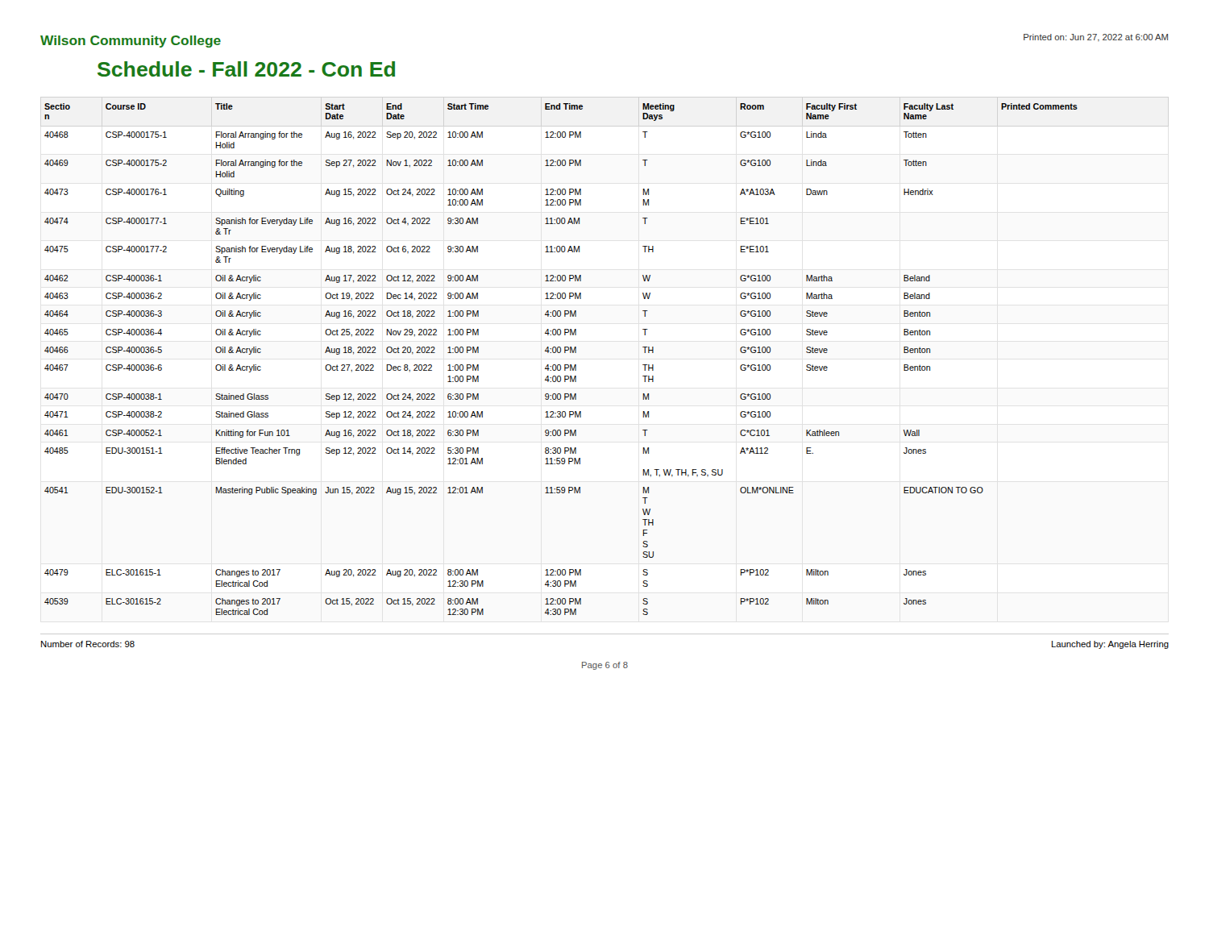Wilson Community College
Printed on: Jun 27, 2022 at 6:00 AM
Schedule - Fall 2022 - Con Ed
| Sectio n | Course ID | Title | Start Date | End Date | Start Time | End Time | Meeting Days | Room | Faculty First Name | Faculty Last Name | Printed Comments |
| --- | --- | --- | --- | --- | --- | --- | --- | --- | --- | --- | --- |
| 40468 | CSP-4000175-1 | Floral Arranging for the Holid | Aug 16, 2022 | Sep 20, 2022 | 10:00 AM | 12:00 PM | T | G*G100 | Linda | Totten | |
| 40469 | CSP-4000175-2 | Floral Arranging for the Holid | Sep 27, 2022 | Nov 1, 2022 | 10:00 AM | 12:00 PM | T | G*G100 | Linda | Totten | |
| 40473 | CSP-4000176-1 | Quilting | Aug 15, 2022 | Oct 24, 2022 | 10:00 AM 10:00 AM | 12:00 PM 12:00 PM | M M | A*A103A | Dawn | Hendrix | |
| 40474 | CSP-4000177-1 | Spanish for Everyday Life & Tr | Aug 16, 2022 | Oct 4, 2022 | 9:30 AM | 11:00 AM | T | E*E101 | | | |
| 40475 | CSP-4000177-2 | Spanish for Everyday Life & Tr | Aug 18, 2022 | Oct 6, 2022 | 9:30 AM | 11:00 AM | TH | E*E101 | | | |
| 40462 | CSP-400036-1 | Oil & Acrylic | Aug 17, 2022 | Oct 12, 2022 | 9:00 AM | 12:00 PM | W | G*G100 | Martha | Beland | |
| 40463 | CSP-400036-2 | Oil & Acrylic | Oct 19, 2022 | Dec 14, 2022 | 9:00 AM | 12:00 PM | W | G*G100 | Martha | Beland | |
| 40464 | CSP-400036-3 | Oil & Acrylic | Aug 16, 2022 | Oct 18, 2022 | 1:00 PM | 4:00 PM | T | G*G100 | Steve | Benton | |
| 40465 | CSP-400036-4 | Oil & Acrylic | Oct 25, 2022 | Nov 29, 2022 | 1:00 PM | 4:00 PM | T | G*G100 | Steve | Benton | |
| 40466 | CSP-400036-5 | Oil & Acrylic | Aug 18, 2022 | Oct 20, 2022 | 1:00 PM | 4:00 PM | TH | G*G100 | Steve | Benton | |
| 40467 | CSP-400036-6 | Oil & Acrylic | Oct 27, 2022 | Dec 8, 2022 | 1:00 PM 1:00 PM | 4:00 PM 4:00 PM | TH TH | G*G100 | Steve | Benton | |
| 40470 | CSP-400038-1 | Stained Glass | Sep 12, 2022 | Oct 24, 2022 | 6:30 PM | 9:00 PM | M | G*G100 | | | |
| 40471 | CSP-400038-2 | Stained Glass | Sep 12, 2022 | Oct 24, 2022 | 10:00 AM | 12:30 PM | M | G*G100 | | | |
| 40461 | CSP-400052-1 | Knitting for Fun 101 | Aug 16, 2022 | Oct 18, 2022 | 6:30 PM | 9:00 PM | T | C*C101 | Kathleen | Wall | |
| 40485 | EDU-300151-1 | Effective Teacher Trng Blended | Sep 12, 2022 | Oct 14, 2022 | 5:30 PM 12:01 AM | 8:30 PM 11:59 PM | M M, T, W, TH, F, S, SU | A*A112 | E. | Jones | |
| 40541 | EDU-300152-1 | Mastering Public Speaking | Jun 15, 2022 | Aug 15, 2022 | 12:01 AM | 11:59 PM | M T W TH F S SU | OLM*ONLINE | | EDUCATION TO GO | |
| 40479 | ELC-301615-1 | Changes to 2017 Electrical Cod | Aug 20, 2022 | Aug 20, 2022 | 8:00 AM 12:30 PM | 12:00 PM 4:30 PM | S S | P*P102 | Milton | Jones | |
| 40539 | ELC-301615-2 | Changes to 2017 Electrical Cod | Oct 15, 2022 | Oct 15, 2022 | 8:00 AM 12:30 PM | 12:00 PM 4:30 PM | S S | P*P102 | Milton | Jones | |
Number of Records: 98
Launched by: Angela Herring
Page 6 of 8